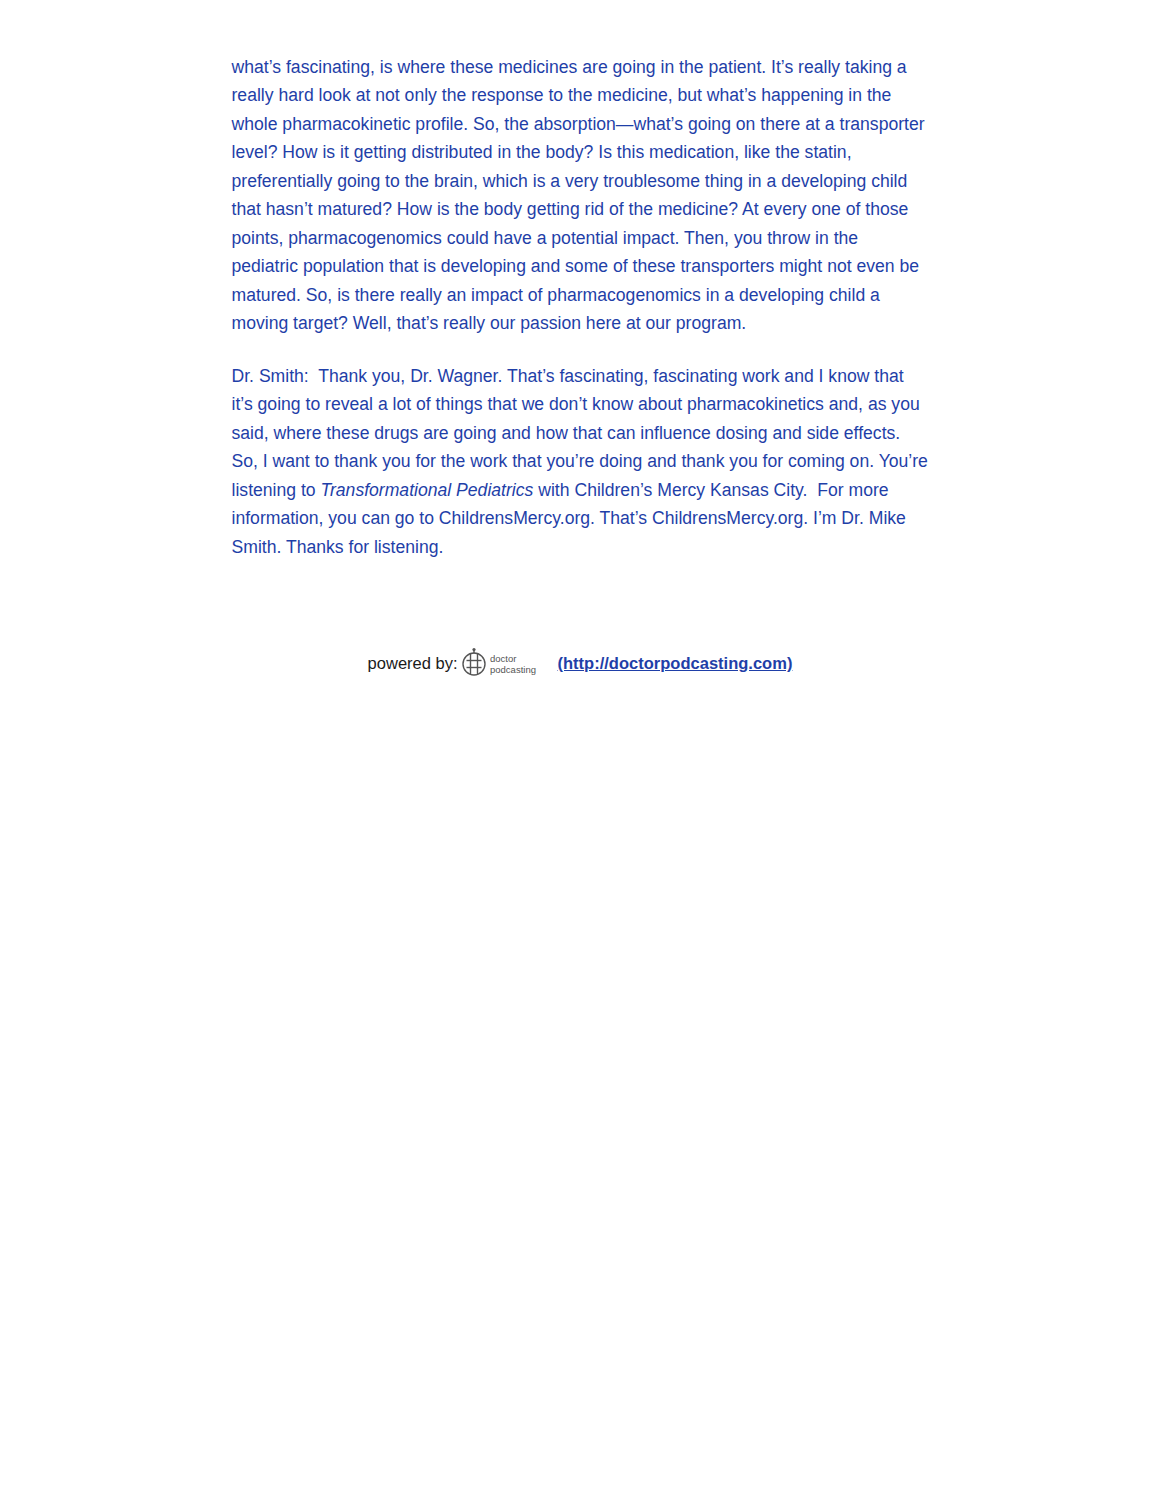what’s fascinating, is where these medicines are going in the patient. It’s really taking a really hard look at not only the response to the medicine, but what’s happening in the whole pharmacokinetic profile. So, the absorption—what’s going on there at a transporter level? How is it getting distributed in the body? Is this medication, like the statin, preferentially going to the brain, which is a very troublesome thing in a developing child that hasn’t matured? How is the body getting rid of the medicine? At every one of those points, pharmacogenomics could have a potential impact. Then, you throw in the pediatric population that is developing and some of these transporters might not even be matured. So, is there really an impact of pharmacogenomics in a developing child a moving target? Well, that’s really our passion here at our program.
Dr. Smith: Thank you, Dr. Wagner. That’s fascinating, fascinating work and I know that it’s going to reveal a lot of things that we don’t know about pharmacokinetics and, as you said, where these drugs are going and how that can influence dosing and side effects. So, I want to thank you for the work that you’re doing and thank you for coming on. You’re listening to Transformational Pediatrics with Children’s Mercy Kansas City. For more information, you can go to ChildrensMercy.org. That’s ChildrensMercy.org. I’m Dr. Mike Smith. Thanks for listening.
powered by: doctorpodcasting(http://doctorpodcasting.com)